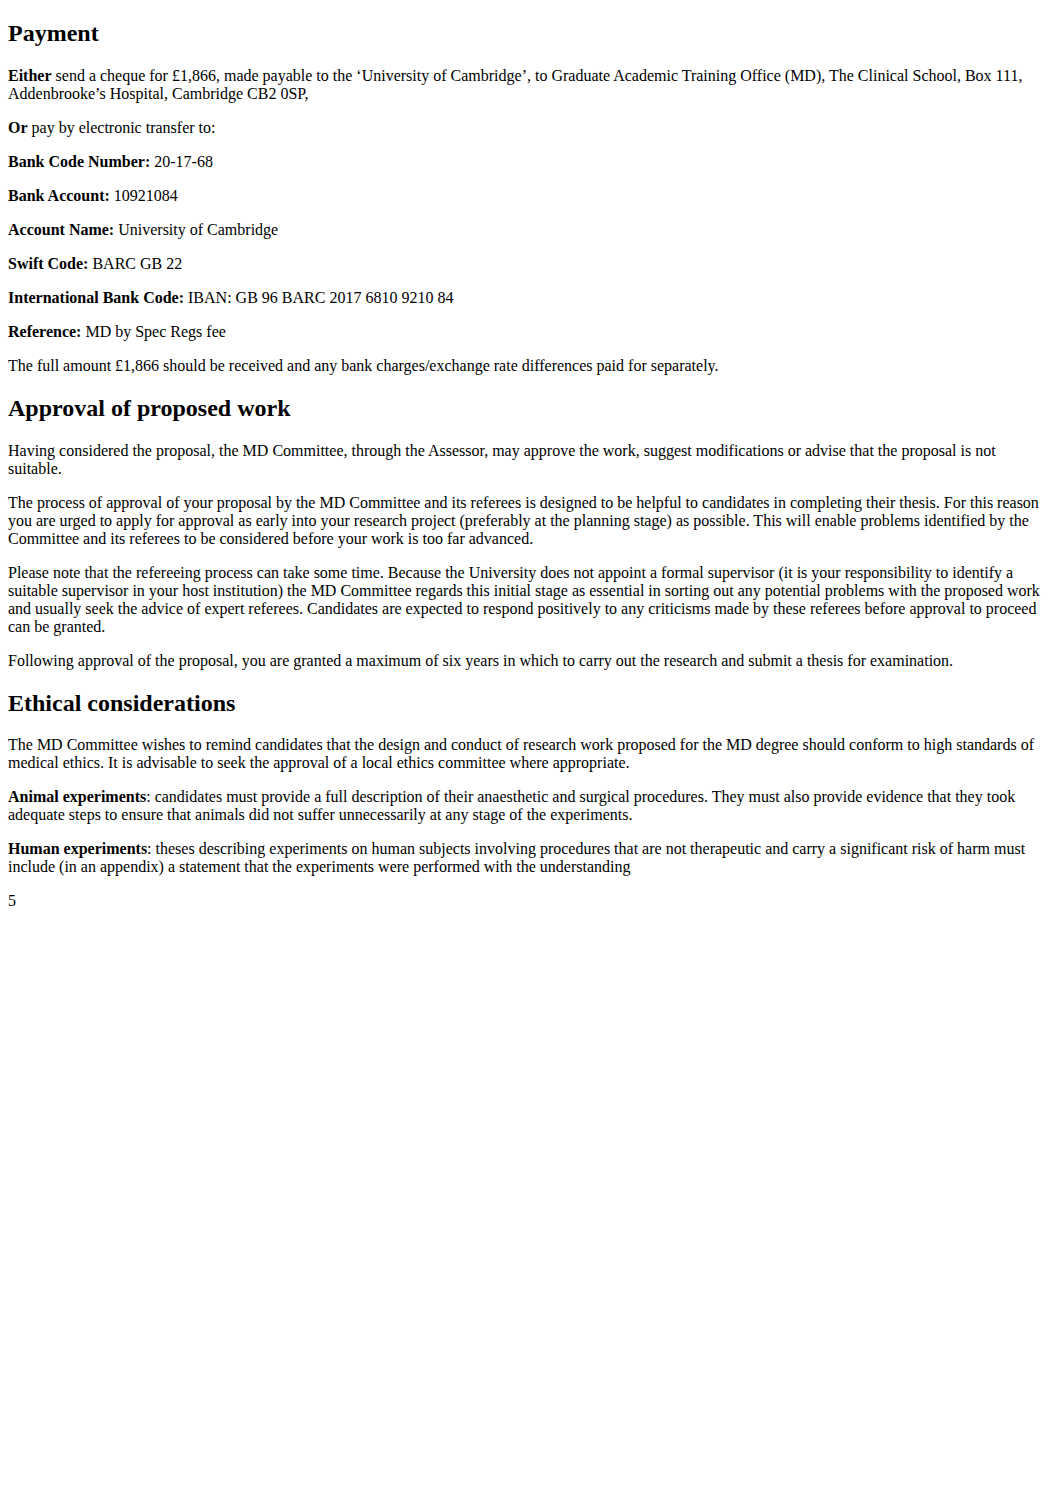Payment
Either send a cheque for £1,866, made payable to the ‘University of Cambridge’, to Graduate Academic Training Office (MD), The Clinical School, Box 111, Addenbrooke’s Hospital, Cambridge CB2 0SP,
Or pay by electronic transfer to:
Bank Code Number: 20-17-68
Bank Account: 10921084
Account Name: University of Cambridge
Swift Code: BARC GB 22
International Bank Code: IBAN: GB 96 BARC 2017 6810 9210 84
Reference: MD by Spec Regs fee
The full amount £1,866 should be received and any bank charges/exchange rate differences paid for separately.
Approval of proposed work
Having considered the proposal, the MD Committee, through the Assessor, may approve the work, suggest modifications or advise that the proposal is not suitable.
The process of approval of your proposal by the MD Committee and its referees is designed to be helpful to candidates in completing their thesis. For this reason you are urged to apply for approval as early into your research project (preferably at the planning stage) as possible. This will enable problems identified by the Committee and its referees to be considered before your work is too far advanced.
Please note that the refereeing process can take some time. Because the University does not appoint a formal supervisor (it is your responsibility to identify a suitable supervisor in your host institution) the MD Committee regards this initial stage as essential in sorting out any potential problems with the proposed work and usually seek the advice of expert referees. Candidates are expected to respond positively to any criticisms made by these referees before approval to proceed can be granted.
Following approval of the proposal, you are granted a maximum of six years in which to carry out the research and submit a thesis for examination.
Ethical considerations
The MD Committee wishes to remind candidates that the design and conduct of research work proposed for the MD degree should conform to high standards of medical ethics. It is advisable to seek the approval of a local ethics committee where appropriate.
Animal experiments: candidates must provide a full description of their anaesthetic and surgical procedures. They must also provide evidence that they took adequate steps to ensure that animals did not suffer unnecessarily at any stage of the experiments.
Human experiments: theses describing experiments on human subjects involving procedures that are not therapeutic and carry a significant risk of harm must include (in an appendix) a statement that the experiments were performed with the understanding
5